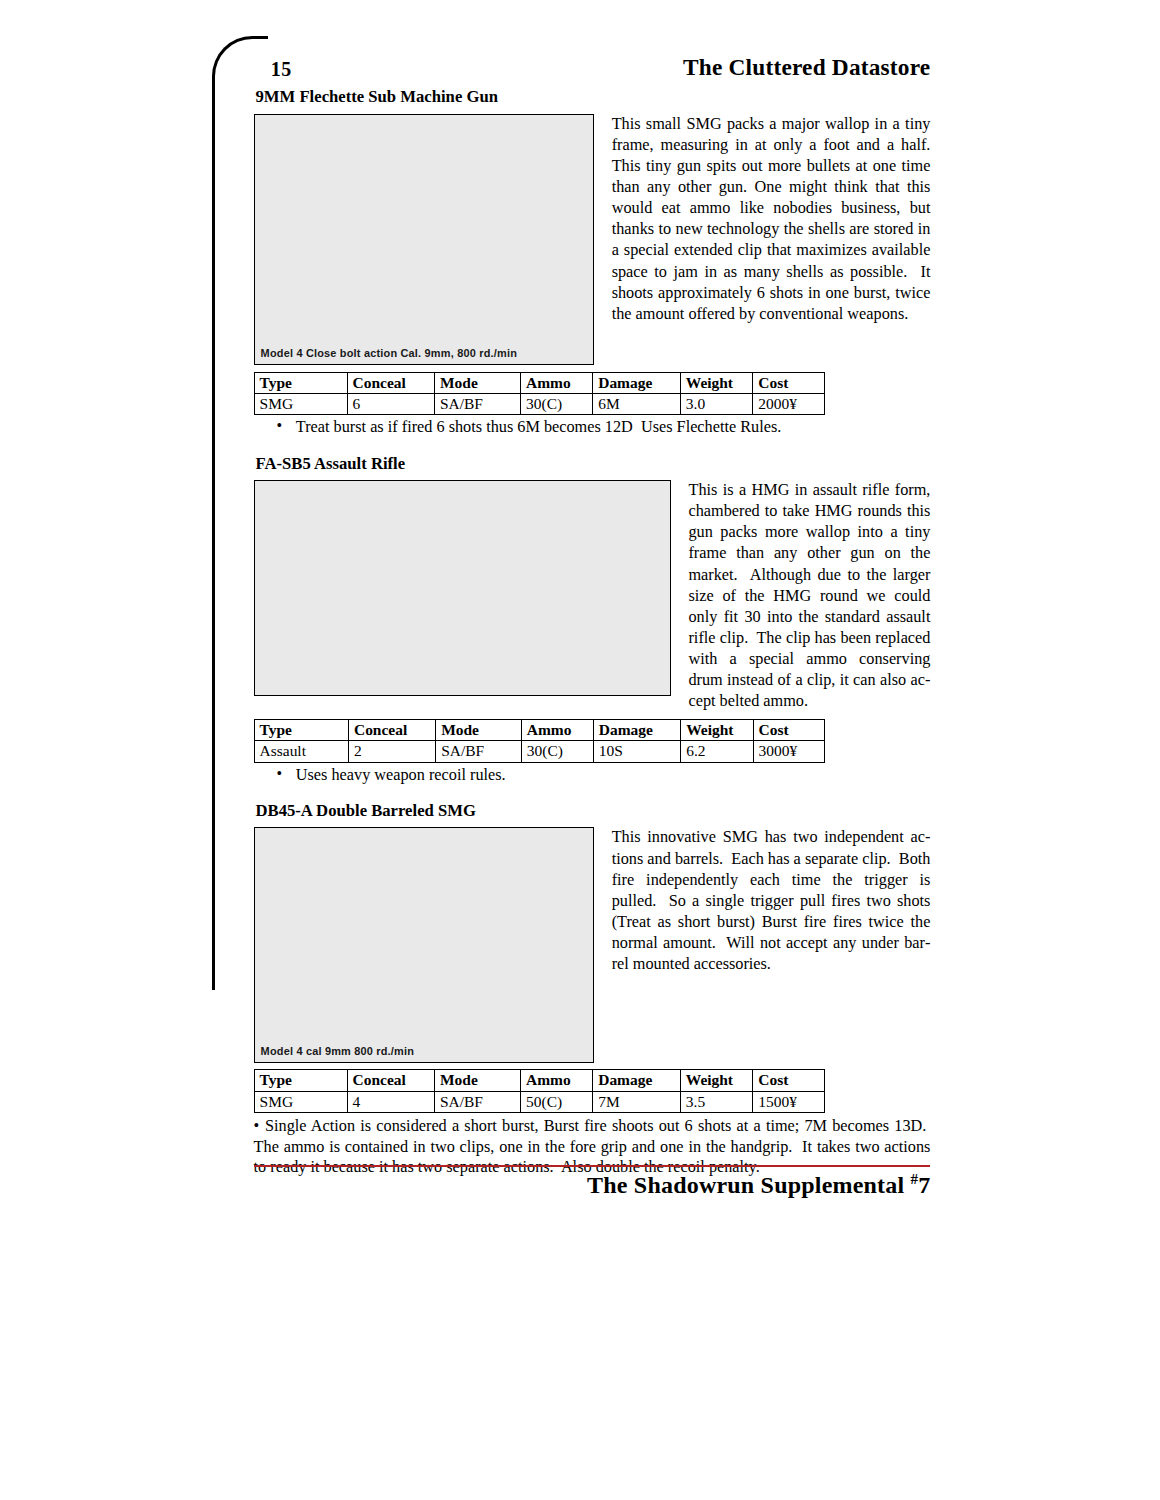15
The Cluttered Datastore
9MM Flechette Sub Machine Gun
Model 4 Close bolt action Cal. 9mm, 800 rd./min
This small SMG packs a major wallop in a tiny frame, measuring in at only a foot and a half. This tiny gun spits out more bullets at one time than any other gun. One might think that this would eat ammo like nobodies business, but thanks to new technology the shells are stored in a special extended clip that maximizes available space to jam in as many shells as possible. It shoots approximately 6 shots in one burst, twice the amount offered by conventional weapons.
| Type | Conceal | Mode | Ammo | Damage | Weight | Cost |
| --- | --- | --- | --- | --- | --- | --- |
| SMG | 6 | SA/BF | 30(C) | 6M | 3.0 | 2000¥ |
Treat burst as if fired 6 shots thus 6M becomes 12D Uses Flechette Rules.
FA-SB5 Assault Rifle
This is a HMG in assault rifle form, chambered to take HMG rounds this gun packs more wallop into a tiny frame than any other gun on the market. Although due to the larger size of the HMG round we could only fit 30 into the standard assault rifle clip. The clip has been replaced with a special ammo conserving drum instead of a clip, it can also accept belted ammo.
| Type | Conceal | Mode | Ammo | Damage | Weight | Cost |
| --- | --- | --- | --- | --- | --- | --- |
| Assault | 2 | SA/BF | 30(C) | 10S | 6.2 | 3000¥ |
Uses heavy weapon recoil rules.
DB45-A Double Barreled SMG
Model 4 cal 9mm 800 rd./min
This innovative SMG has two independent actions and barrels. Each has a separate clip. Both fire independently each time the trigger is pulled. So a single trigger pull fires two shots (Treat as short burst) Burst fire fires twice the normal amount. Will not accept any under barrel mounted accessories.
| Type | Conceal | Mode | Ammo | Damage | Weight | Cost |
| --- | --- | --- | --- | --- | --- | --- |
| SMG | 4 | SA/BF | 50(C) | 7M | 3.5 | 1500¥ |
•Single Action is considered a short burst, Burst fire shoots out 6 shots at a time; 7M becomes 13D. The ammo is contained in two clips, one in the fore grip and one in the handgrip. It takes two actions to ready it because it has two separate actions. Also double the recoil penalty.
The Shadowrun Supplemental #7